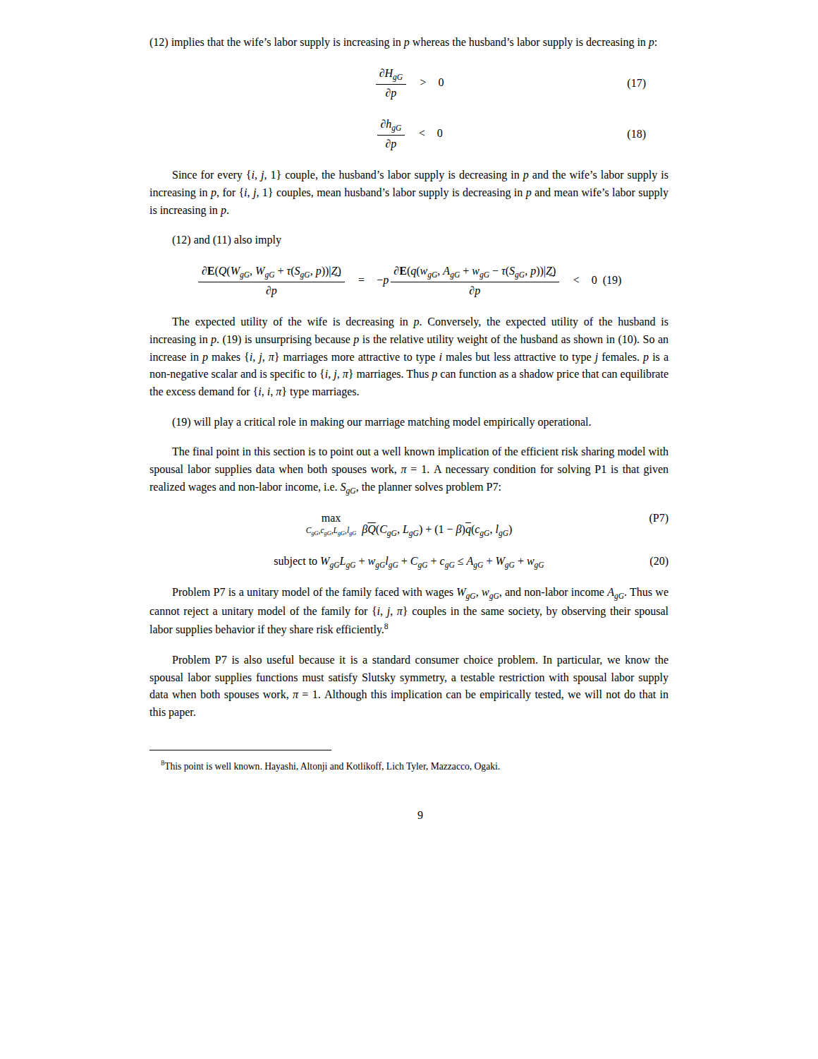(12) implies that the wife’s labor supply is increasing in p whereas the husband’s labor supply is decreasing in p:
∂HgG∂p > 0 (17)
∂hgG∂p < 0 (18)
Since for every {i, j, 1} couple, the husband’s labor supply is decreasing in p and the wife’s labor supply is increasing in p, for {i, j, 1} couples, mean husband’s labor supply is decreasing in p and mean wife’s labor supply is increasing in p.
(12) and (11) also imply
∂E(Q(WgG, WgG + τ(SgG, p))|Z̲)∂p = −p∂E(q(wgG, AgG + wgG − τ(SgG, p))|Z̲)∂p < 0 (19)
The expected utility of the wife is decreasing in p. Conversely, the expected utility of the husband is increasing in p. (19) is unsurprising because p is the relative utility weight of the husband as shown in (10). So an increase in p makes {i, j, π} marriages more attractive to type i males but less attractive to type j females. p is a non-negative scalar and is specific to {i, j, π} marriages. Thus p can function as a shadow price that can equilibrate the excess demand for {i, i, π} type marriages.
(19) will play a critical role in making our marriage matching model empirically operational.
The final point in this section is to point out a well known implication of the efficient risk sharing model with spousal labor supplies data when both spouses work, π = 1. A necessary condition for solving P1 is that given realized wages and non-labor income, i.e. SgG, the planner solves problem P7:
max CgG,cgG,LgG,lgG βQ(CgG, LgG) + (1 − β)q(cgG, lgG) (P7)
subject to WgGLgG + wgGlgG + CgG + cgG ≤ AgG + WgG + wgG (20)
Problem P7 is a unitary model of the family faced with wages WgG, wgG, and non-labor income AgG. Thus we cannot reject a unitary model of the family for {i, j, π} couples in the same society, by observing their spousal labor supplies behavior if they share risk efficiently.8
Problem P7 is also useful because it is a standard consumer choice problem. In particular, we know the spousal labor supplies functions must satisfy Slutsky symmetry, a testable restriction with spousal labor supply data when both spouses work, π = 1. Although this implication can be empirically tested, we will not do that in this paper.
8This point is well known. Hayashi, Altonji and Kotlikoff, Lich Tyler, Mazzacco, Ogaki.
9